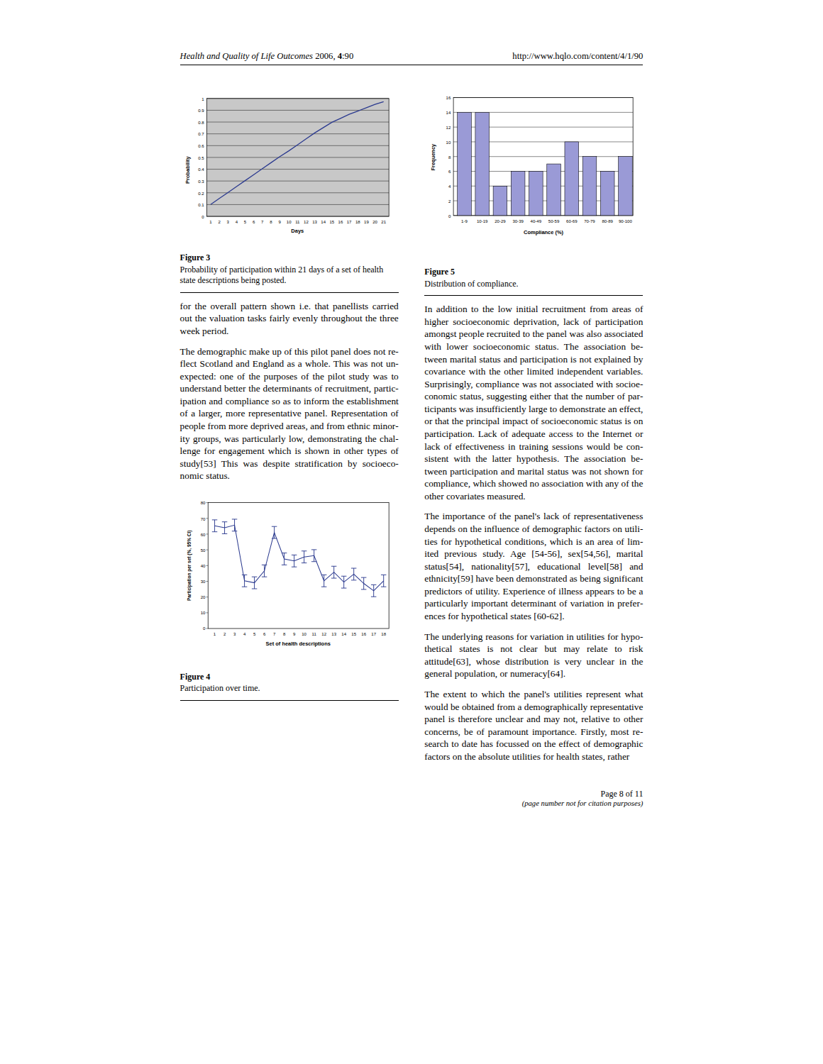Health and Quality of Life Outcomes 2006, 4:90
http://www.hqlo.com/content/4/1/90
1 0.9 0.8 0.7 0.6 0.5 0.4 0.3 0.2 0.1 0 Probability 1 2 3 4 5 6 7 8 9 10 11 12 13 14 15 16 17 18 19 20 21 Days
Figure 3 Probability of participation within 21 days of a set of health state descriptions being posted.
for the overall pattern shown i.e. that panellists carried out the valuation tasks fairly evenly throughout the three week period.
The demographic make up of this pilot panel does not reflect Scotland and England as a whole. This was not unexpected: one of the purposes of the pilot study was to understand better the determinants of recruitment, participation and compliance so as to inform the establishment of a larger, more representative panel. Representation of people from more deprived areas, and from ethnic minority groups, was particularly low, demonstrating the challenge for engagement which is shown in other types of study[53] This was despite stratification by socioeconomic status.
80 70 60 50 40 30 20 10 0 Participation per set (%, 95% CI) 1 2 3 4 5 6 7 8 9 10 11 12 13 14 15 16 17 18 Set of health descriptions
Figure 4 Participation over time.
16 14 12 10 8 6 4 2 0 Frequency 1-9 10-19 20-29 30-39 40-49 50-59 60-69 70-79 80-89 90-100 Compliance (%)
Figure 5 Distribution of compliance.
In addition to the low initial recruitment from areas of higher socioeconomic deprivation, lack of participation amongst people recruited to the panel was also associated with lower socioeconomic status. The association between marital status and participation is not explained by covariance with the other limited independent variables. Surprisingly, compliance was not associated with socioeconomic status, suggesting either that the number of participants was insufficiently large to demonstrate an effect, or that the principal impact of socioeconomic status is on participation. Lack of adequate access to the Internet or lack of effectiveness in training sessions would be consistent with the latter hypothesis. The association between participation and marital status was not shown for compliance, which showed no association with any of the other covariates measured.
The importance of the panel's lack of representativeness depends on the influence of demographic factors on utilities for hypothetical conditions, which is an area of limited previous study. Age [54-56], sex[54,56], marital status[54], nationality[57], educational level[58] and ethnicity[59] have been demonstrated as being significant predictors of utility. Experience of illness appears to be a particularly important determinant of variation in preferences for hypothetical states [60-62].
The underlying reasons for variation in utilities for hypothetical states is not clear but may relate to risk attitude[63], whose distribution is very unclear in the general population, or numeracy[64].
The extent to which the panel's utilities represent what would be obtained from a demographically representative panel is therefore unclear and may not, relative to other concerns, be of paramount importance. Firstly, most research to date has focussed on the effect of demographic factors on the absolute utilities for health states, rather
Page 8 of 11
(page number not for citation purposes)